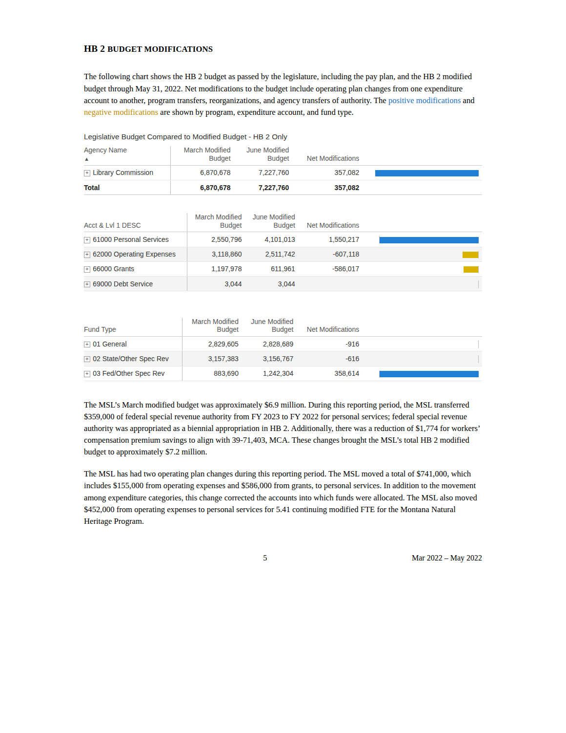HB 2 Budget Modifications
The following chart shows the HB 2 budget as passed by the legislature, including the pay plan, and the HB 2 modified budget through May 31, 2022. Net modifications to the budget include operating plan changes from one expenditure account to another, program transfers, reorganizations, and agency transfers of authority. The positive modifications and negative modifications are shown by program, expenditure account, and fund type.
Legislative Budget Compared to Modified Budget - HB 2 Only
| Agency Name ▲ | March Modified Budget | June Modified Budget | Net Modifications | |
| --- | --- | --- | --- | --- |
| + Library Commission | 6,870,678 | 7,227,760 | 357,082 | |
| Total | 6,870,678 | 7,227,760 | 357,082 | |
| Acct & Lvl 1 DESC | March Modified Budget | June Modified Budget | Net Modifications | |
| --- | --- | --- | --- | --- |
| + 61000 Personal Services | 2,550,796 | 4,101,013 | 1,550,217 | |
| + 62000 Operating Expenses | 3,118,860 | 2,511,742 | -607,118 | |
| + 66000 Grants | 1,197,978 | 611,961 | -586,017 | |
| + 69000 Debt Service | 3,044 | 3,044 | | |
| Fund Type | March Modified Budget | June Modified Budget | Net Modifications | |
| --- | --- | --- | --- | --- |
| + 01 General | 2,829,605 | 2,828,689 | -916 | |
| + 02 State/Other Spec Rev | 3,157,383 | 3,156,767 | -616 | |
| + 03 Fed/Other Spec Rev | 883,690 | 1,242,304 | 358,614 | |
The MSL’s March modified budget was approximately $6.9 million. During this reporting period, the MSL transferred $359,000 of federal special revenue authority from FY 2023 to FY 2022 for personal services; federal special revenue authority was appropriated as a biennial appropriation in HB 2. Additionally, there was a reduction of $1,774 for workers’ compensation premium savings to align with 39-71,403, MCA. These changes brought the MSL’s total HB 2 modified budget to approximately $7.2 million.
The MSL has had two operating plan changes during this reporting period. The MSL moved a total of $741,000, which includes $155,000 from operating expenses and $586,000 from grants, to personal services. In addition to the movement among expenditure categories, this change corrected the accounts into which funds were allocated. The MSL also moved $452,000 from operating expenses to personal services for 5.41 continuing modified FTE for the Montana Natural Heritage Program.
5 Mar 2022 – May 2022